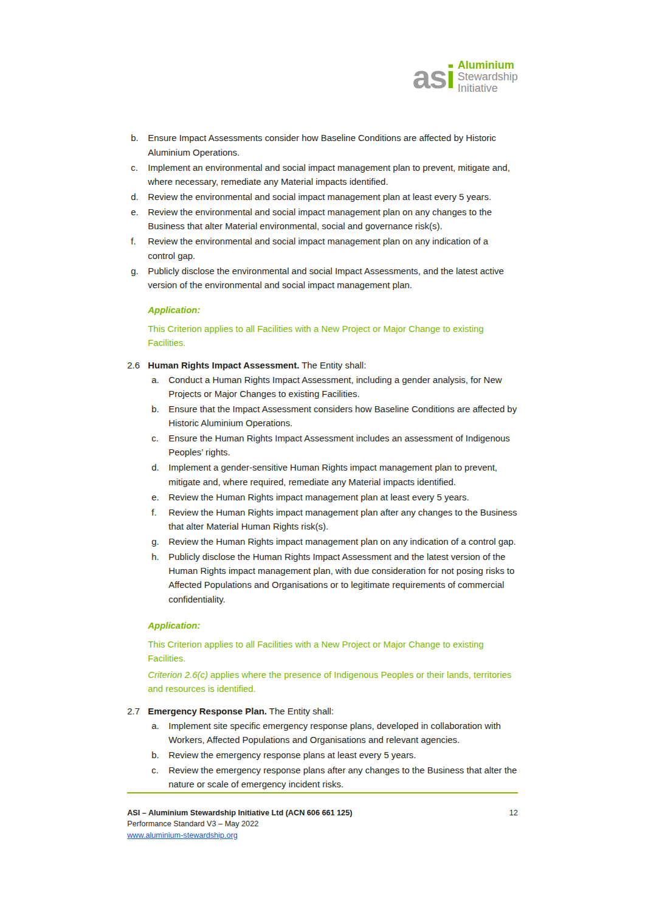asi
Aluminium
Stewardship
Initiative
b. Ensure Impact Assessments consider how Baseline Conditions are affected by Historic Aluminium Operations.
c. Implement an environmental and social impact management plan to prevent, mitigate and, where necessary, remediate any Material impacts identified.
d. Review the environmental and social impact management plan at least every 5 years.
e. Review the environmental and social impact management plan on any changes to the Business that alter Material environmental, social and governance risk(s).
f. Review the environmental and social impact management plan on any indication of a control gap.
g. Publicly disclose the environmental and social Impact Assessments, and the latest active version of the environmental and social impact management plan.
Application:
This Criterion applies to all Facilities with a New Project or Major Change to existing Facilities.
2.6
Human Rights Impact Assessment. The Entity shall:
a. Conduct a Human Rights Impact Assessment, including a gender analysis, for New Projects or Major Changes to existing Facilities.
b. Ensure that the Impact Assessment considers how Baseline Conditions are affected by Historic Aluminium Operations.
c. Ensure the Human Rights Impact Assessment includes an assessment of Indigenous Peoples’ rights.
d. Implement a gender-sensitive Human Rights impact management plan to prevent, mitigate and, where required, remediate any Material impacts identified.
e. Review the Human Rights impact management plan at least every 5 years.
f. Review the Human Rights impact management plan after any changes to the Business that alter Material Human Rights risk(s).
g. Review the Human Rights impact management plan on any indication of a control gap.
h. Publicly disclose the Human Rights Impact Assessment and the latest version of the Human Rights impact management plan, with due consideration for not posing risks to Affected Populations and Organisations or to legitimate requirements of commercial confidentiality.
Application:
This Criterion applies to all Facilities with a New Project or Major Change to existing Facilities.
Criterion 2.6(c) applies where the presence of Indigenous Peoples or their lands, territories and resources is identified.
2.7
Emergency Response Plan. The Entity shall:
a. Implement site specific emergency response plans, developed in collaboration with Workers, Affected Populations and Organisations and relevant agencies.
b. Review the emergency response plans at least every 5 years.
c. Review the emergency response plans after any changes to the Business that alter the nature or scale of emergency incident risks.
ASI – Aluminium Stewardship Initiative Ltd (ACN 606 661 125)
Performance Standard V3 – May 2022
www.aluminium-stewardship.org
12